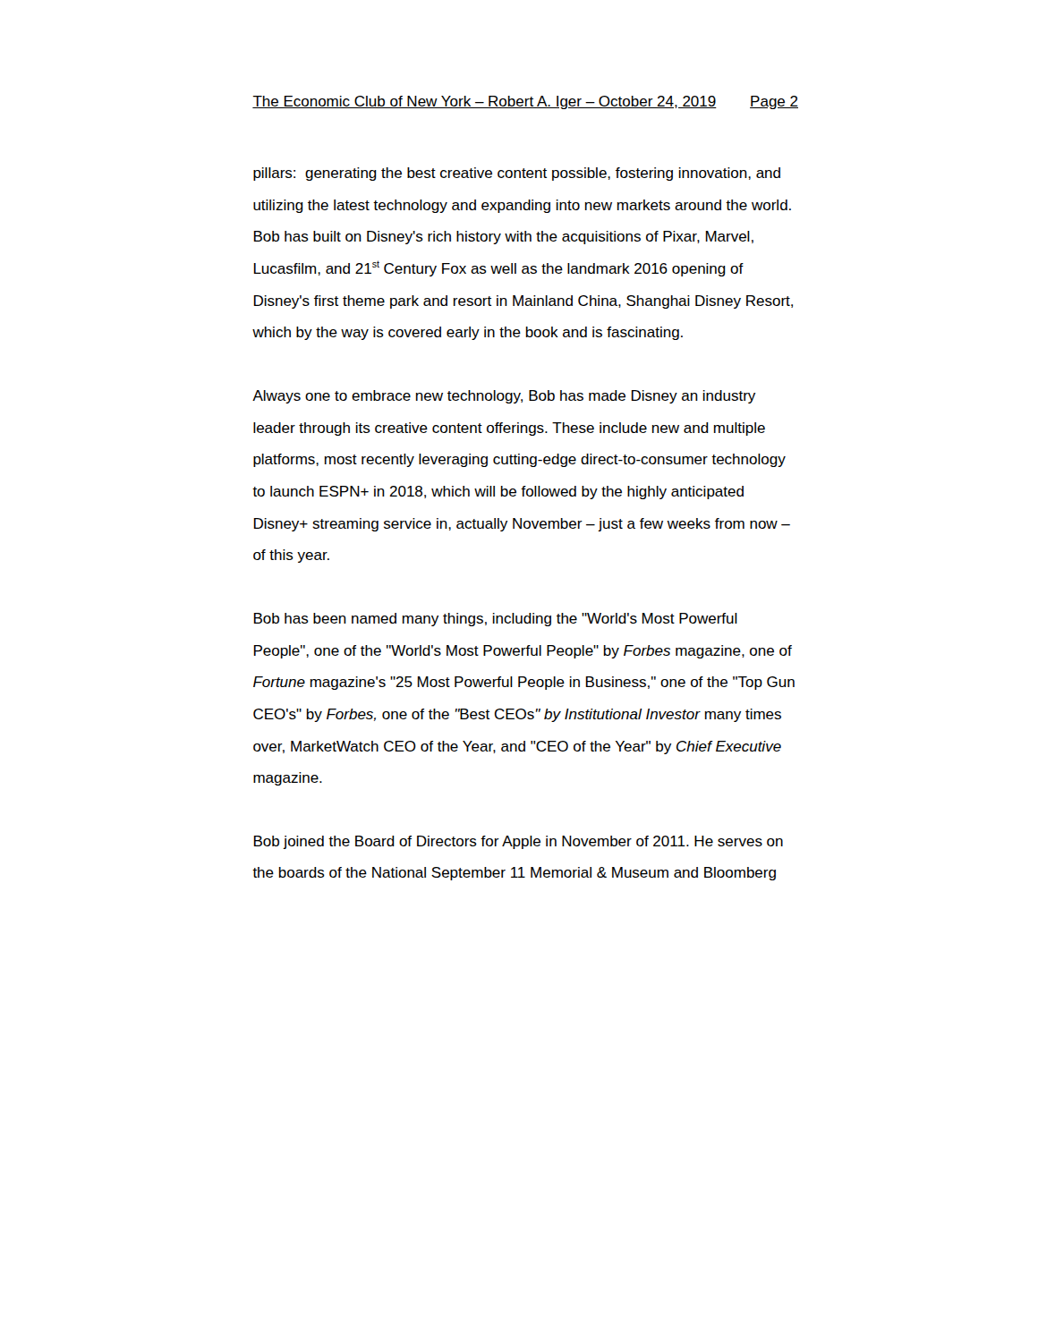The Economic Club of New York – Robert A. Iger – October 24, 2019 Page 2
pillars: generating the best creative content possible, fostering innovation, and utilizing the latest technology and expanding into new markets around the world. Bob has built on Disney's rich history with the acquisitions of Pixar, Marvel, Lucasfilm, and 21st Century Fox as well as the landmark 2016 opening of Disney's first theme park and resort in Mainland China, Shanghai Disney Resort, which by the way is covered early in the book and is fascinating.
Always one to embrace new technology, Bob has made Disney an industry leader through its creative content offerings. These include new and multiple platforms, most recently leveraging cutting-edge direct-to-consumer technology to launch ESPN+ in 2018, which will be followed by the highly anticipated Disney+ streaming service in, actually November – just a few weeks from now – of this year.
Bob has been named many things, including the "World's Most Powerful People", one of the "World's Most Powerful People" by Forbes magazine, one of Fortune magazine's "25 Most Powerful People in Business," one of the "Top Gun CEO's" by Forbes, one of the "Best CEOs" by Institutional Investor many times over, MarketWatch CEO of the Year, and "CEO of the Year" by Chief Executive magazine.
Bob joined the Board of Directors for Apple in November of 2011. He serves on the boards of the National September 11 Memorial & Museum and Bloomberg